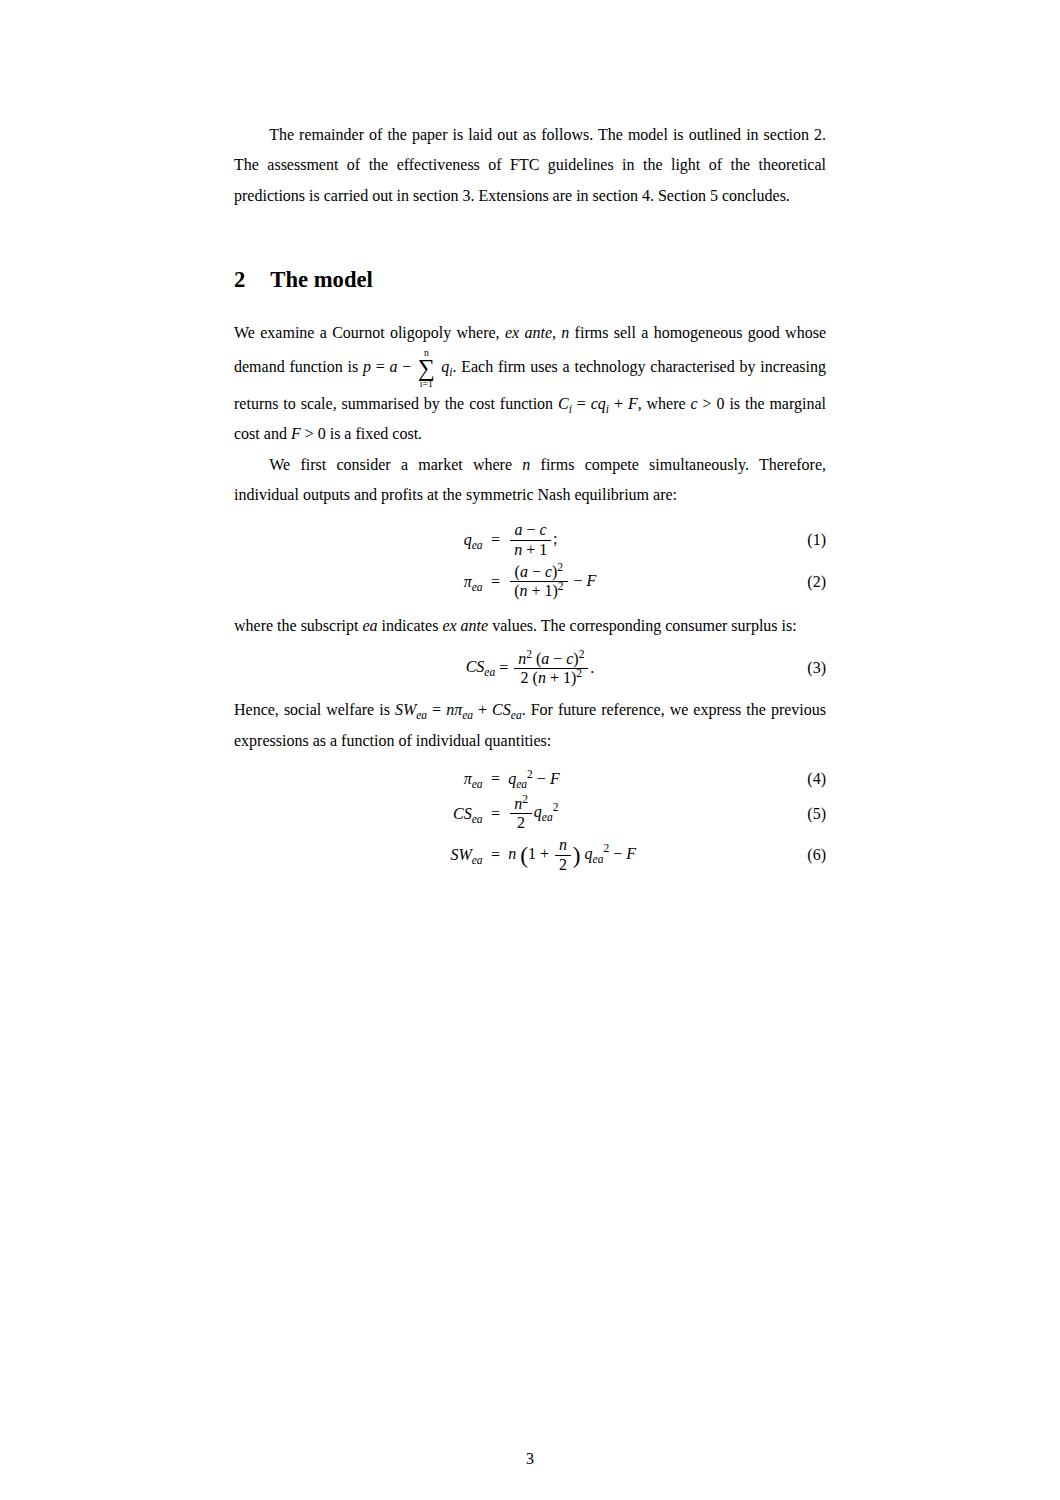The remainder of the paper is laid out as follows. The model is outlined in section 2. The assessment of the effectiveness of FTC guidelines in the light of the theoretical predictions is carried out in section 3. Extensions are in section 4. Section 5 concludes.
2 The model
We examine a Cournot oligopoly where, ex ante, n firms sell a homogeneous good whose demand function is p = a − n∑i=1 qi. Each firm uses a technology characterised by increasing returns to scale, summarised by the cost function Ci = cqi + F, where c > 0 is the marginal cost and F > 0 is a fixed cost.
We first consider a market where n firms compete simultaneously. Therefore, individual outputs and profits at the symmetric Nash equilibrium are:
| q ea | = | a − c n + 1 ; | (1) |
| π ea | = | ( a − c ) 2 ( n + 1) 2 − F | (2) |
where the subscript ea indicates ex ante values. The corresponding consumer surplus is:
CSea = n2 (a − c)22 (n + 1)2. (3)
Hence, social welfare is SWea = nπea + CSea. For future reference, we express the previous expressions as a function of individual quantities:
| π ea | = | q ea 2 − F | (4) |
| CS ea | = | n 2 2 q ea 2 | (5) |
| SW ea | = | n ( 1 + n 2 ) q ea 2 − F | (6) |
3